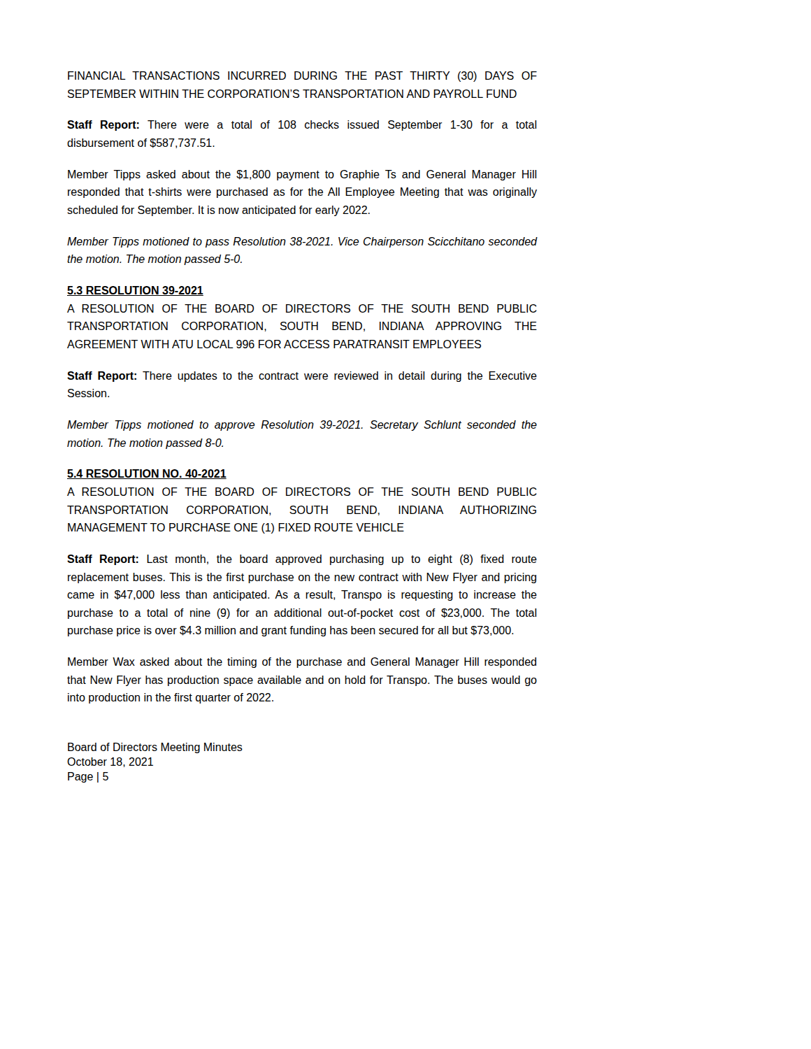FINANCIAL TRANSACTIONS INCURRED DURING THE PAST THIRTY (30) DAYS OF SEPTEMBER WITHIN THE CORPORATION’S TRANSPORTATION AND PAYROLL FUND
Staff Report: There were a total of 108 checks issued September 1-30 for a total disbursement of $587,737.51.
Member Tipps asked about the $1,800 payment to Graphie Ts and General Manager Hill responded that t-shirts were purchased as for the All Employee Meeting that was originally scheduled for September. It is now anticipated for early 2022.
Member Tipps motioned to pass Resolution 38-2021. Vice Chairperson Scicchitano seconded the motion. The motion passed 5-0.
5.3 RESOLUTION 39-2021
A RESOLUTION OF THE BOARD OF DIRECTORS OF THE SOUTH BEND PUBLIC TRANSPORTATION CORPORATION, SOUTH BEND, INDIANA APPROVING THE AGREEMENT WITH ATU LOCAL 996 FOR ACCESS PARATRANSIT EMPLOYEES
Staff Report: There updates to the contract were reviewed in detail during the Executive Session.
Member Tipps motioned to approve Resolution 39-2021. Secretary Schlunt seconded the motion. The motion passed 8-0.
5.4 RESOLUTION NO. 40-2021
A RESOLUTION OF THE BOARD OF DIRECTORS OF THE SOUTH BEND PUBLIC TRANSPORTATION CORPORATION, SOUTH BEND, INDIANA AUTHORIZING MANAGEMENT TO PURCHASE ONE (1) FIXED ROUTE VEHICLE
Staff Report: Last month, the board approved purchasing up to eight (8) fixed route replacement buses. This is the first purchase on the new contract with New Flyer and pricing came in $47,000 less than anticipated. As a result, Transpo is requesting to increase the purchase to a total of nine (9) for an additional out-of-pocket cost of $23,000. The total purchase price is over $4.3 million and grant funding has been secured for all but $73,000.
Member Wax asked about the timing of the purchase and General Manager Hill responded that New Flyer has production space available and on hold for Transpo. The buses would go into production in the first quarter of 2022.
Board of Directors Meeting Minutes
October 18, 2021
Page | 5